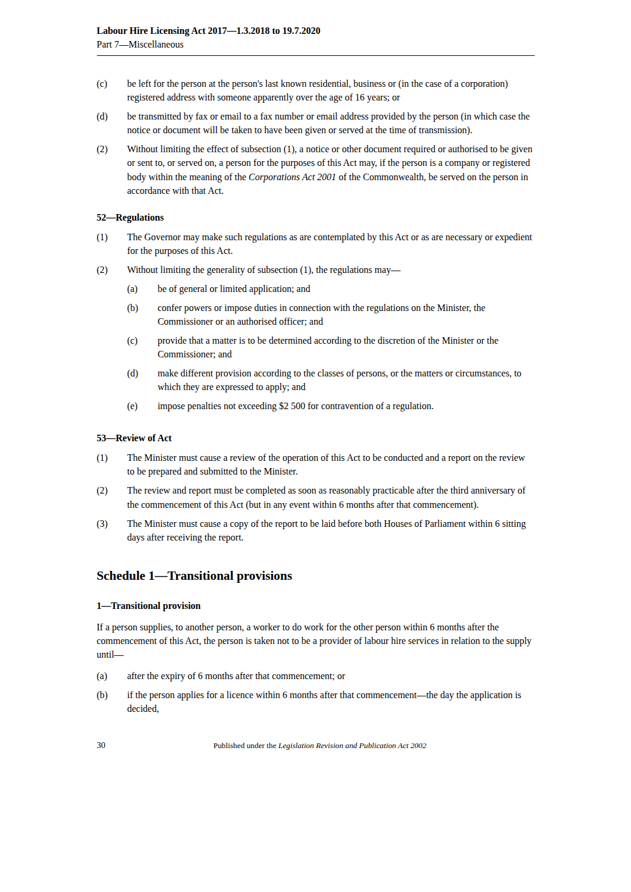Labour Hire Licensing Act 2017—1.3.2018 to 19.7.2020
Part 7—Miscellaneous
(c) be left for the person at the person's last known residential, business or (in the case of a corporation) registered address with someone apparently over the age of 16 years; or
(d) be transmitted by fax or email to a fax number or email address provided by the person (in which case the notice or document will be taken to have been given or served at the time of transmission).
(2) Without limiting the effect of subsection (1), a notice or other document required or authorised to be given or sent to, or served on, a person for the purposes of this Act may, if the person is a company or registered body within the meaning of the Corporations Act 2001 of the Commonwealth, be served on the person in accordance with that Act.
52—Regulations
(1) The Governor may make such regulations as are contemplated by this Act or as are necessary or expedient for the purposes of this Act.
(2) Without limiting the generality of subsection (1), the regulations may—
(a) be of general or limited application; and
(b) confer powers or impose duties in connection with the regulations on the Minister, the Commissioner or an authorised officer; and
(c) provide that a matter is to be determined according to the discretion of the Minister or the Commissioner; and
(d) make different provision according to the classes of persons, or the matters or circumstances, to which they are expressed to apply; and
(e) impose penalties not exceeding $2 500 for contravention of a regulation.
53—Review of Act
(1) The Minister must cause a review of the operation of this Act to be conducted and a report on the review to be prepared and submitted to the Minister.
(2) The review and report must be completed as soon as reasonably practicable after the third anniversary of the commencement of this Act (but in any event within 6 months after that commencement).
(3) The Minister must cause a copy of the report to be laid before both Houses of Parliament within 6 sitting days after receiving the report.
Schedule 1—Transitional provisions
1—Transitional provision
If a person supplies, to another person, a worker to do work for the other person within 6 months after the commencement of this Act, the person is taken not to be a provider of labour hire services in relation to the supply until—
(a) after the expiry of 6 months after that commencement; or
(b) if the person applies for a licence within 6 months after that commencement—the day the application is decided,
30 Published under the Legislation Revision and Publication Act 2002